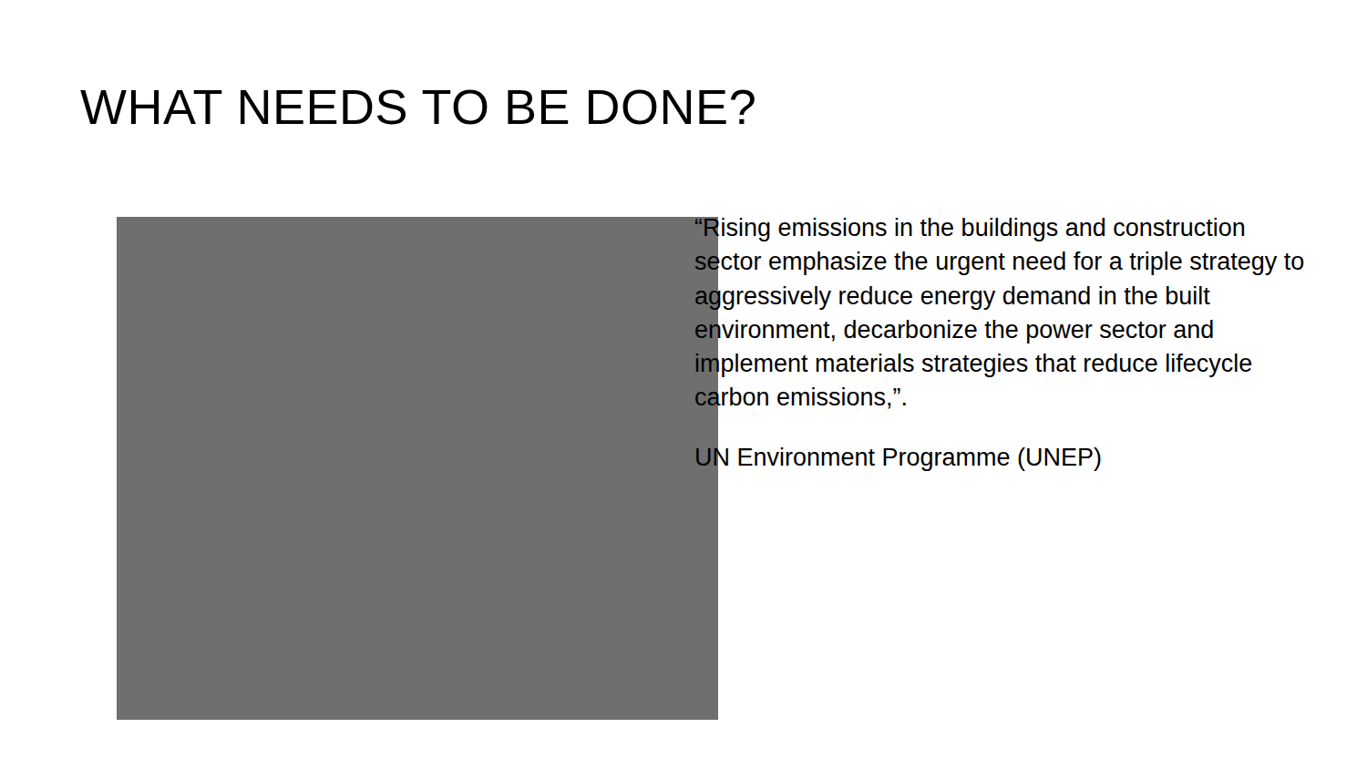WHAT NEEDS TO BE DONE?
“Rising emissions in the buildings and construction sector emphasize the urgent need for a triple strategy to aggressively reduce energy demand in the built environment, decarbonize the power sector and implement materials strategies that reduce lifecycle carbon emissions,”.
UN Environment Programme (UNEP)